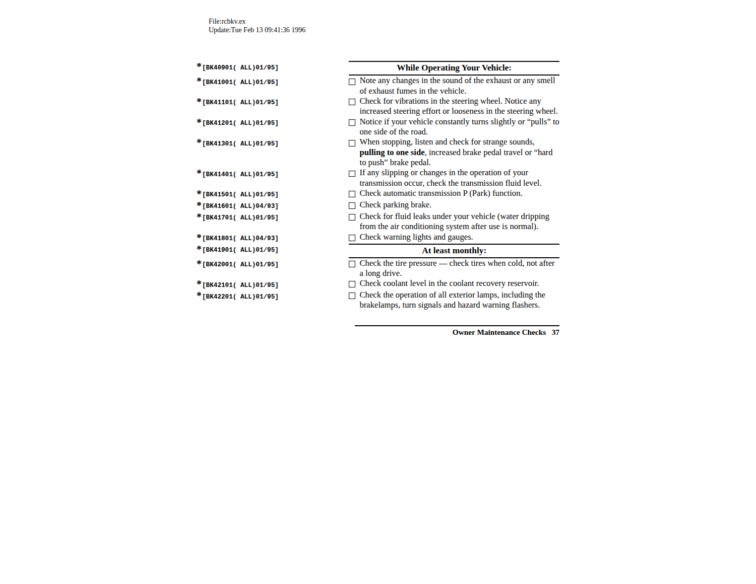File:rcbkv.ex
Update:Tue Feb 13 09:41:36 1996
| * [BK40901( ALL)01/95] | While Operating Your Vehicle: |
| * [BK41001( ALL)01/95] | Note any changes in the sound of the exhaust or any smell of exhaust fumes in the vehicle. |
| * [BK41101( ALL)01/95] | Check for vibrations in the steering wheel. Notice any increased steering effort or looseness in the steering wheel. |
| * [BK41201( ALL)01/95] | Notice if your vehicle constantly turns slightly or “pulls” to one side of the road. |
| * [BK41301( ALL)01/95] | When stopping, listen and check for strange sounds, pulling to one side , increased brake pedal travel or “hard to push” brake pedal. |
| * [BK41401( ALL)01/95] | If any slipping or changes in the operation of your transmission occur, check the transmission fluid level. |
| * [BK41501( ALL)01/95] | Check automatic transmission P (Park) function. |
| * [BK41601( ALL)04/93] | Check parking brake. |
| * [BK41701( ALL)01/95] | Check for fluid leaks under your vehicle (water dripping from the air conditioning system after use is normal). |
| * [BK41801( ALL)04/93] | Check warning lights and gauges. |
| * [BK41901( ALL)01/95] | At least monthly: |
| * [BK42001( ALL)01/95] | Check the tire pressure — check tires when cold, not after a long drive. |
| * [BK42101( ALL)01/95] | Check coolant level in the coolant recovery reservoir. |
| * [BK42201( ALL)01/95] | Check the operation of all exterior lamps, including the brakelamps, turn signals and hazard warning flashers. |
Owner Maintenance Checks37